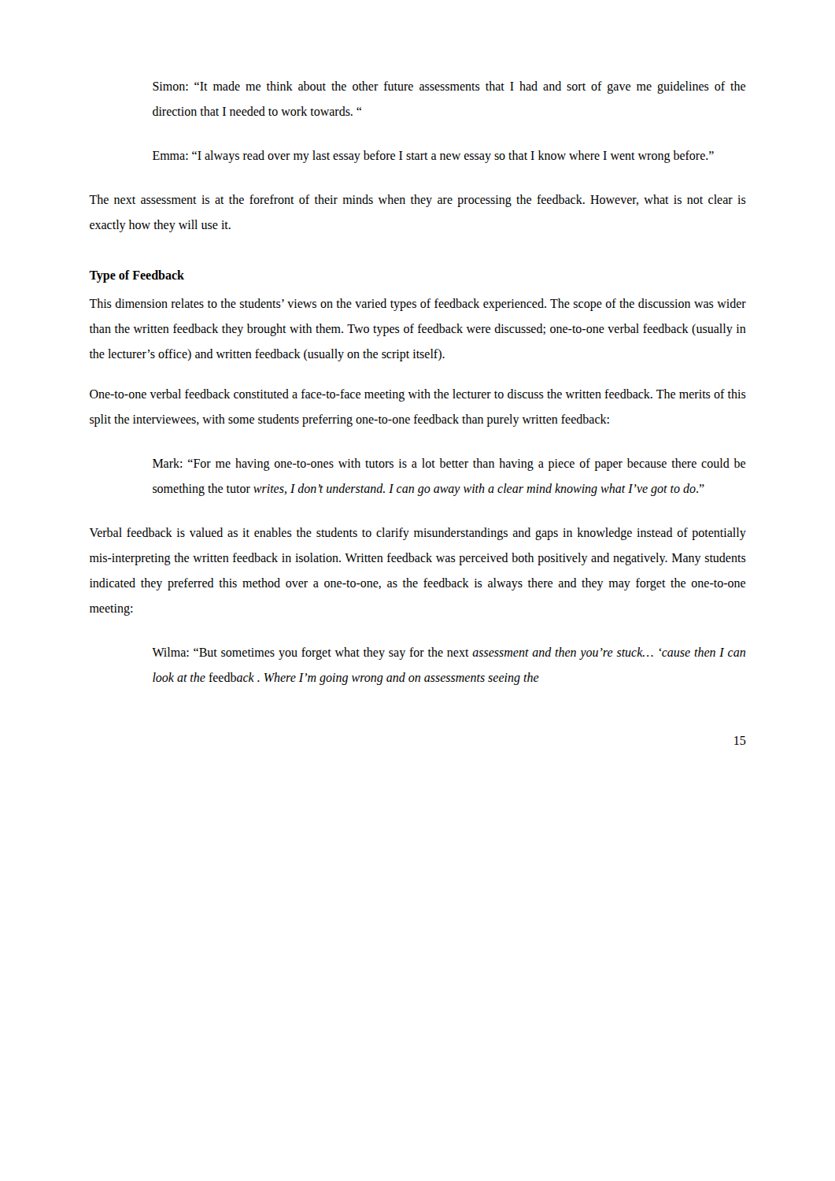Simon: “It made me think about the other future assessments that I had and sort of gave me guidelines of the direction that I needed to work towards. “
Emma: “I always read over my last essay before I start a new essay so that I know where I went wrong before.”
The next assessment is at the forefront of their minds when they are processing the feedback. However, what is not clear is exactly how they will use it.
Type of Feedback
This dimension relates to the students’ views on the varied types of feedback experienced. The scope of the discussion was wider than the written feedback they brought with them. Two types of feedback were discussed; one-to-one verbal feedback (usually in the lecturer’s office) and written feedback (usually on the script itself).
One-to-one verbal feedback constituted a face-to-face meeting with the lecturer to discuss the written feedback. The merits of this split the interviewees, with some students preferring one-to-one feedback than purely written feedback:
Mark: “For me having one-to-ones with tutors is a lot better than having a piece of paper because there could be something the tutor writes, I don’t understand. I can go away with a clear mind knowing what I’ve got to do.”
Verbal feedback is valued as it enables the students to clarify misunderstandings and gaps in knowledge instead of potentially mis-interpreting the written feedback in isolation. Written feedback was perceived both positively and negatively. Many students indicated they preferred this method over a one-to-one, as the feedback is always there and they may forget the one-to-one meeting:
Wilma: “But sometimes you forget what they say for the next assessment and then you’re stuck… ‘cause then I can look at the feedback . Where I’m going wrong and on assessments seeing the
15